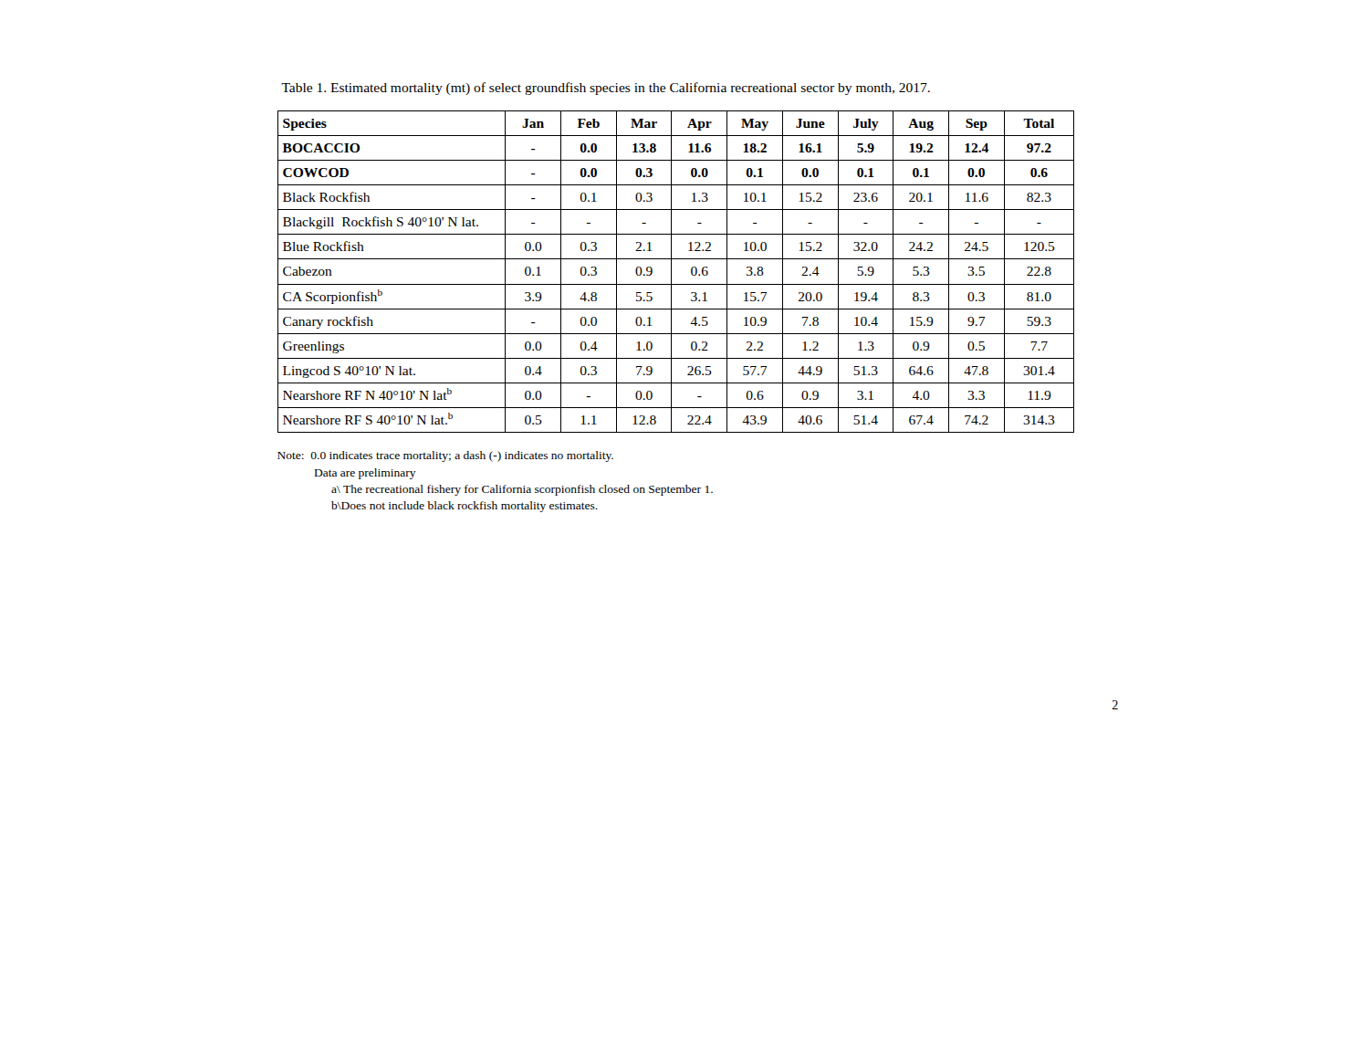Table 1. Estimated mortality (mt) of select groundfish species in the California recreational sector by month, 2017.
| Species | Jan | Feb | Mar | Apr | May | June | July | Aug | Sep | Total |
| --- | --- | --- | --- | --- | --- | --- | --- | --- | --- | --- |
| BOCACCIO | - | 0.0 | 13.8 | 11.6 | 18.2 | 16.1 | 5.9 | 19.2 | 12.4 | 97.2 |
| COWCOD | - | 0.0 | 0.3 | 0.0 | 0.1 | 0.0 | 0.1 | 0.1 | 0.0 | 0.6 |
| Black Rockfish | - | 0.1 | 0.3 | 1.3 | 10.1 | 15.2 | 23.6 | 20.1 | 11.6 | 82.3 |
| Blackgill Rockfish S 40°10' N lat. | - | - | - | - | - | - | - | - | - | - |
| Blue Rockfish | 0.0 | 0.3 | 2.1 | 12.2 | 10.0 | 15.2 | 32.0 | 24.2 | 24.5 | 120.5 |
| Cabezon | 0.1 | 0.3 | 0.9 | 0.6 | 3.8 | 2.4 | 5.9 | 5.3 | 3.5 | 22.8 |
| CA Scorpionfish b | 3.9 | 4.8 | 5.5 | 3.1 | 15.7 | 20.0 | 19.4 | 8.3 | 0.3 | 81.0 |
| Canary rockfish | - | 0.0 | 0.1 | 4.5 | 10.9 | 7.8 | 10.4 | 15.9 | 9.7 | 59.3 |
| Greenlings | 0.0 | 0.4 | 1.0 | 0.2 | 2.2 | 1.2 | 1.3 | 0.9 | 0.5 | 7.7 |
| Lingcod S 40°10' N lat. | 0.4 | 0.3 | 7.9 | 26.5 | 57.7 | 44.9 | 51.3 | 64.6 | 47.8 | 301.4 |
| Nearshore RF N 40°10' N lat b | 0.0 | - | 0.0 | - | 0.6 | 0.9 | 3.1 | 4.0 | 3.3 | 11.9 |
| Nearshore RF S 40°10' N lat. b | 0.5 | 1.1 | 12.8 | 22.4 | 43.9 | 40.6 | 51.4 | 67.4 | 74.2 | 314.3 |
Note: 0.0 indicates trace mortality; a dash (-) indicates no mortality.
Data are preliminary
a\ The recreational fishery for California scorpionfish closed on September 1.
b\Does not include black rockfish mortality estimates.
2